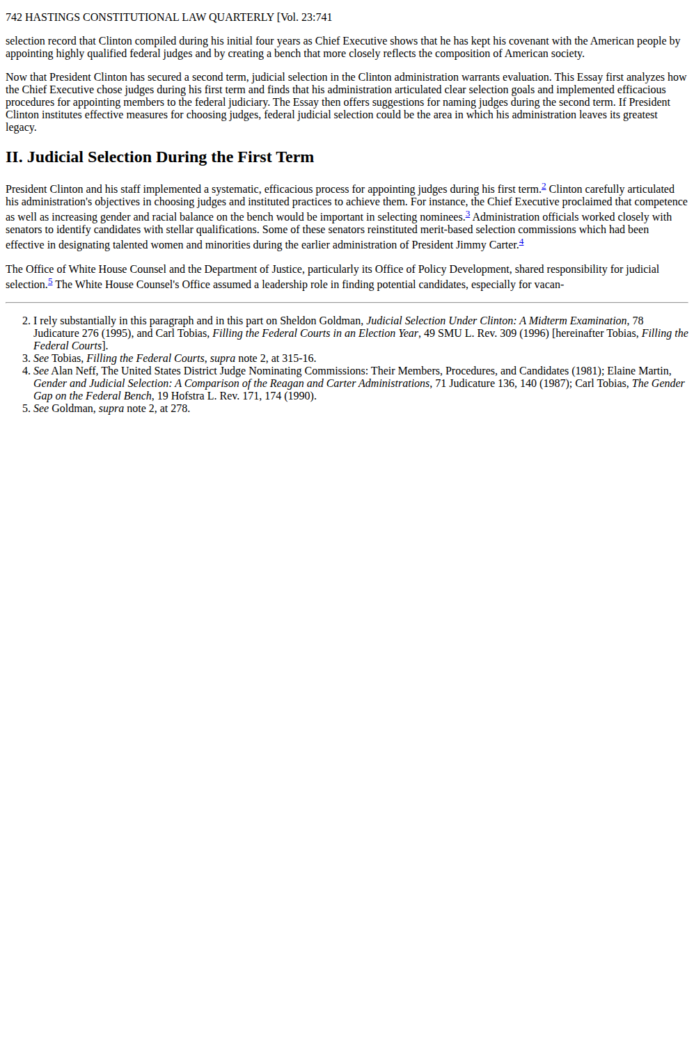742 HASTINGS CONSTITUTIONAL LAW QUARTERLY [Vol. 23:741
selection record that Clinton compiled during his initial four years as Chief Executive shows that he has kept his covenant with the American people by appointing highly qualified federal judges and by creating a bench that more closely reflects the composition of American society.
Now that President Clinton has secured a second term, judicial selection in the Clinton administration warrants evaluation. This Essay first analyzes how the Chief Executive chose judges during his first term and finds that his administration articulated clear selection goals and implemented efficacious procedures for appointing members to the federal judiciary. The Essay then offers suggestions for naming judges during the second term. If President Clinton institutes effective measures for choosing judges, federal judicial selection could be the area in which his administration leaves its greatest legacy.
II. Judicial Selection During the First Term
President Clinton and his staff implemented a systematic, efficacious process for appointing judges during his first term.2 Clinton carefully articulated his administration's objectives in choosing judges and instituted practices to achieve them. For instance, the Chief Executive proclaimed that competence as well as increasing gender and racial balance on the bench would be important in selecting nominees.3 Administration officials worked closely with senators to identify candidates with stellar qualifications. Some of these senators reinstituted merit-based selection commissions which had been effective in designating talented women and minorities during the earlier administration of President Jimmy Carter.4
The Office of White House Counsel and the Department of Justice, particularly its Office of Policy Development, shared responsibility for judicial selection.5 The White House Counsel's Office assumed a leadership role in finding potential candidates, especially for vacan-
I rely substantially in this paragraph and in this part on Sheldon Goldman, Judicial Selection Under Clinton: A Midterm Examination, 78 Judicature 276 (1995), and Carl Tobias, Filling the Federal Courts in an Election Year, 49 SMU L. Rev. 309 (1996) [hereinafter Tobias, Filling the Federal Courts].
See Tobias, Filling the Federal Courts, supra note 2, at 315-16.
See Alan Neff, The United States District Judge Nominating Commissions: Their Members, Procedures, and Candidates (1981); Elaine Martin, Gender and Judicial Selection: A Comparison of the Reagan and Carter Administrations, 71 Judicature 136, 140 (1987); Carl Tobias, The Gender Gap on the Federal Bench, 19 Hofstra L. Rev. 171, 174 (1990).
See Goldman, supra note 2, at 278.